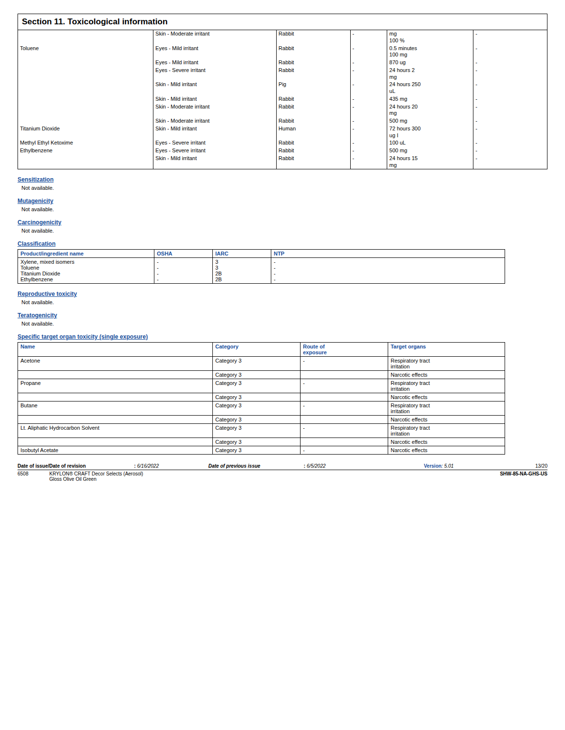Section 11. Toxicological information
| | Skin - Moderate irritant | Rabbit | - | mg 100 % | - |
| Toluene | Eyes - Mild irritant | Rabbit | - | 0.5 minutes 100 mg | - |
| | Eyes - Mild irritant | Rabbit | - | 870 ug | - |
| | Eyes - Severe irritant | Rabbit | - | 24 hours 2 mg | - |
| | Skin - Mild irritant | Pig | - | 24 hours 250 uL | - |
| | Skin - Mild irritant | Rabbit | - | 435 mg | - |
| | Skin - Moderate irritant | Rabbit | - | 24 hours 20 mg | - |
| | Skin - Moderate irritant | Rabbit | - | 500 mg | - |
| Titanium Dioxide | Skin - Mild irritant | Human | - | 72 hours 300 ug I | - |
| Methyl Ethyl Ketoxime | Eyes - Severe irritant | Rabbit | - | 100 uL | - |
| Ethylbenzene | Eyes - Severe irritant | Rabbit | - | 500 mg | - |
| | Skin - Mild irritant | Rabbit | - | 24 hours 15 mg | - |
Sensitization
Not available.
Mutagenicity
Not available.
Carcinogenicity
Not available.
Classification
| Product/ingredient name | OSHA | IARC | NTP |
| --- | --- | --- | --- |
| Xylene, mixed isomers Toluene Titanium Dioxide Ethylbenzene | - - - - | 3 3 2B 2B | - - - - |
Reproductive toxicity
Not available.
Teratogenicity
Not available.
Specific target organ toxicity (single exposure)
| Name | Category | Route of exposure | Target organs |
| --- | --- | --- | --- |
| Acetone | Category 3 | - | Respiratory tract irritation |
| | Category 3 | | Narcotic effects |
| Propane | Category 3 | - | Respiratory tract irritation |
| | Category 3 | | Narcotic effects |
| Butane | Category 3 | - | Respiratory tract irritation |
| | Category 3 | | Narcotic effects |
| Lt. Aliphatic Hydrocarbon Solvent | Category 3 | - | Respiratory tract irritation |
| | Category 3 | | Narcotic effects |
| Isobutyl Acetate | Category 3 | - | Narcotic effects |
| Date of issue/Date of revision | : 6/16/2022 | Date of previous issue | : 6/5/2022 | Version | : 5.01 | 13/20 |
| 6508 | KRYLON® CRAFT Decor Selects (Aerosol) Gloss Olive Oil Green | SHW-85-NA-GHS-US |